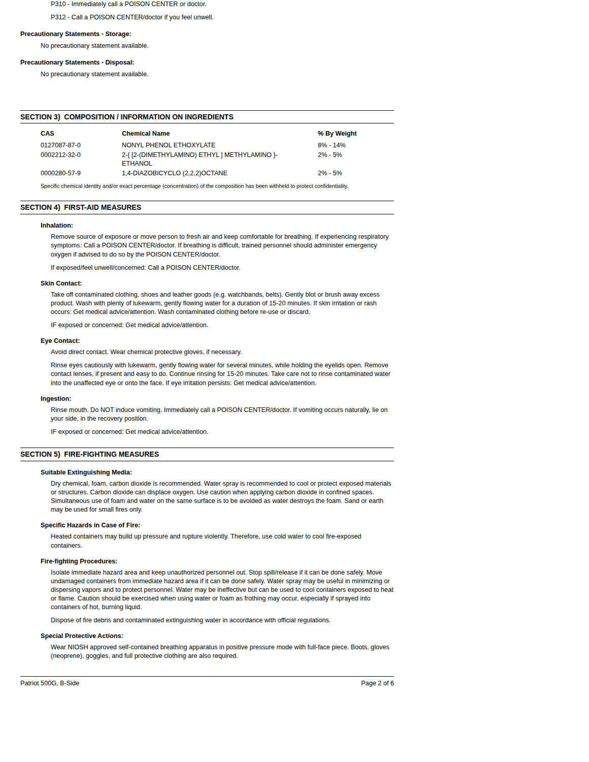P310 - Immediately call a POISON CENTER or doctor.
P312 - Call a POISON CENTER/doctor if you feel unwell.
Precautionary Statements - Storage:
No precautionary statement available.
Precautionary Statements - Disposal:
No precautionary statement available.
SECTION 3) COMPOSITION / INFORMATION ON INGREDIENTS
| CAS | Chemical Name | % By Weight |
| --- | --- | --- |
| 0127087-87-0 | NONYL PHENOL ETHOXYLATE | 8% - 14% |
| 0002212-32-0 | 2-{ [2-(DIMETHYLAMINO) ETHYL ] METHYLAMINO }-ETHANOL | 2% - 5% |
| 0000280-57-9 | 1,4-DIAZOBICYCLO (2,2,2)OCTANE | 2% - 5% |
Specific chemical identity and/or exact percentage (concentration) of the composition has been withheld to protect confidentiality.
SECTION 4) FIRST-AID MEASURES
Inhalation:
Remove source of exposure or move person to fresh air and keep comfortable for breathing. If experiencing respiratory symptoms: Call a POISON CENTER/doctor. If breathing is difficult, trained personnel should administer emergency oxygen if advised to do so by the POISON CENTER/doctor.
If exposed/feel unwell/concerned: Call a POISON CENTER/doctor.
Skin Contact:
Take off contaminated clothing, shoes and leather goods (e.g. watchbands, belts). Gently blot or brush away excess product. Wash with plenty of lukewarm, gently flowing water for a duration of 15-20 minutes. If skin irritation or rash occurs: Get medical advice/attention. Wash contaminated clothing before re-use or discard.
IF exposed or concerned: Get medical advice/attention.
Eye Contact:
Avoid direct contact. Wear chemical protective gloves, if necessary.
Rinse eyes cautiously with lukewarm, gently flowing water for several minutes, while holding the eyelids open. Remove contact lenses, if present and easy to do. Continue rinsing for 15-20 minutes. Take care not to rinse contaminated water into the unaffected eye or onto the face. If eye irritation persists: Get medical advice/attention.
Ingestion:
Rinse mouth. Do NOT induce vomiting. Immediately call a POISON CENTER/doctor. If vomiting occurs naturally, lie on your side, in the recovery position.
IF exposed or concerned: Get medical advice/attention.
SECTION 5) FIRE-FIGHTING MEASURES
Suitable Extinguishing Media:
Dry chemical, foam, carbon dioxide is recommended. Water spray is recommended to cool or protect exposed materials or structures. Carbon dioxide can displace oxygen. Use caution when applying carbon dioxide in confined spaces. Simultaneous use of foam and water on the same surface is to be avoided as water destroys the foam. Sand or earth may be used for small fires only.
Specific Hazards in Case of Fire:
Heated containers may build up pressure and rupture violently. Therefore, use cold water to cool fire-exposed containers.
Fire-fighting Procedures:
Isolate immediate hazard area and keep unauthorized personnel out. Stop spill/release if it can be done safely. Move undamaged containers from immediate hazard area if it can be done safely. Water spray may be useful in minimizing or dispersing vapors and to protect personnel. Water may be ineffective but can be used to cool containers exposed to heat or flame. Caution should be exercised when using water or foam as frothing may occur, especially if sprayed into containers of hot, burning liquid.
Dispose of fire debris and contaminated extinguishing water in accordance with official regulations.
Special Protective Actions:
Wear NIOSH approved self-contained breathing apparatus in positive pressure mode with full-face piece. Boots, gloves (neoprene), goggles, and full protective clothing are also required.
Patriot 500G, B-Side Page 2 of 6